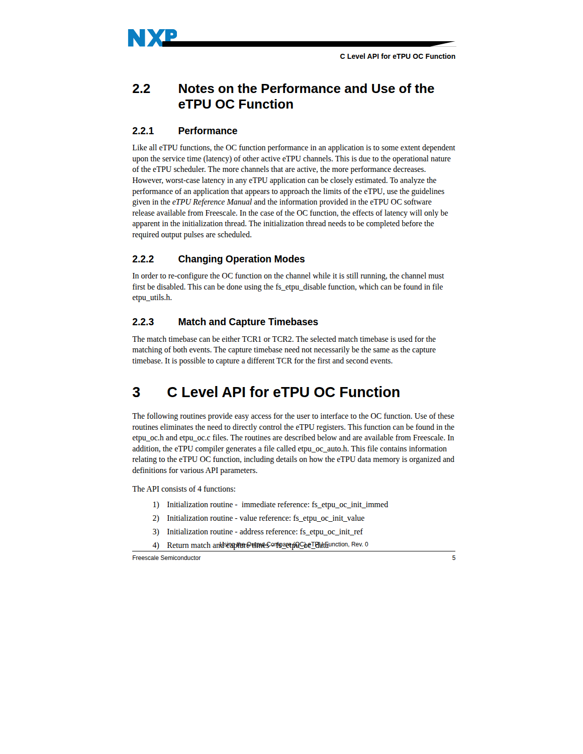C Level API for eTPU OC Function
2.2 Notes on the Performance and Use of the eTPU OC Function
2.2.1 Performance
Like all eTPU functions, the OC function performance in an application is to some extent dependent upon the service time (latency) of other active eTPU channels. This is due to the operational nature of the eTPU scheduler. The more channels that are active, the more performance decreases. However, worst-case latency in any eTPU application can be closely estimated. To analyze the performance of an application that appears to approach the limits of the eTPU, use the guidelines given in the eTPU Reference Manual and the information provided in the eTPU OC software release available from Freescale. In the case of the OC function, the effects of latency will only be apparent in the initialization thread. The initialization thread needs to be completed before the required output pulses are scheduled.
2.2.2 Changing Operation Modes
In order to re-configure the OC function on the channel while it is still running, the channel must first be disabled. This can be done using the fs_etpu_disable function, which can be found in file etpu_utils.h.
2.2.3 Match and Capture Timebases
The match timebase can be either TCR1 or TCR2. The selected match timebase is used for the matching of both events. The capture timebase need not necessarily be the same as the capture timebase. It is possible to capture a different TCR for the first and second events.
3 C Level API for eTPU OC Function
The following routines provide easy access for the user to interface to the OC function. Use of these routines eliminates the need to directly control the eTPU registers. This function can be found in the etpu_oc.h and etpu_oc.c files. The routines are described below and are available from Freescale. In addition, the eTPU compiler generates a file called etpu_oc_auto.h. This file contains information relating to the eTPU OC function, including details on how the eTPU data memory is organized and definitions for various API parameters.
The API consists of 4 functions:
1) Initialization routine - immediate reference: fs_etpu_oc_init_immed
2) Initialization routine - value reference: fs_etpu_oc_init_value
3) Initialization routine - address reference: fs_etpu_oc_init_ref
4) Return match and capture times - fs_etpu_oc_data
Using the Output Compare (OC) eTPU Function, Rev. 0
Freescale Semiconductor 5